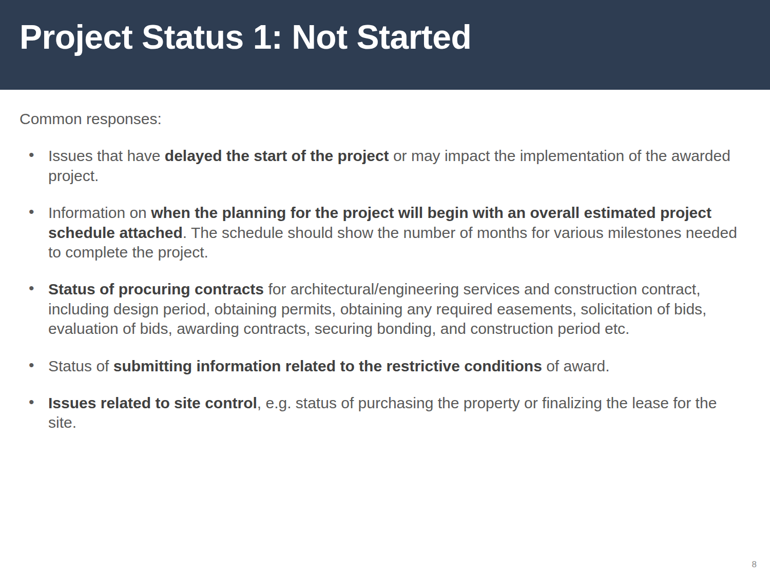Project Status 1: Not Started
Common responses:
Issues that have delayed the start of the project or may impact the implementation of the awarded project.
Information on when the planning for the project will begin with an overall estimated project schedule attached. The schedule should show the number of months for various milestones needed to complete the project.
Status of procuring contracts for architectural/engineering services and construction contract, including design period, obtaining permits, obtaining any required easements, solicitation of bids, evaluation of bids, awarding contracts, securing bonding, and construction period etc.
Status of submitting information related to the restrictive conditions of award.
Issues related to site control, e.g. status of purchasing the property or finalizing the lease for the site.
8